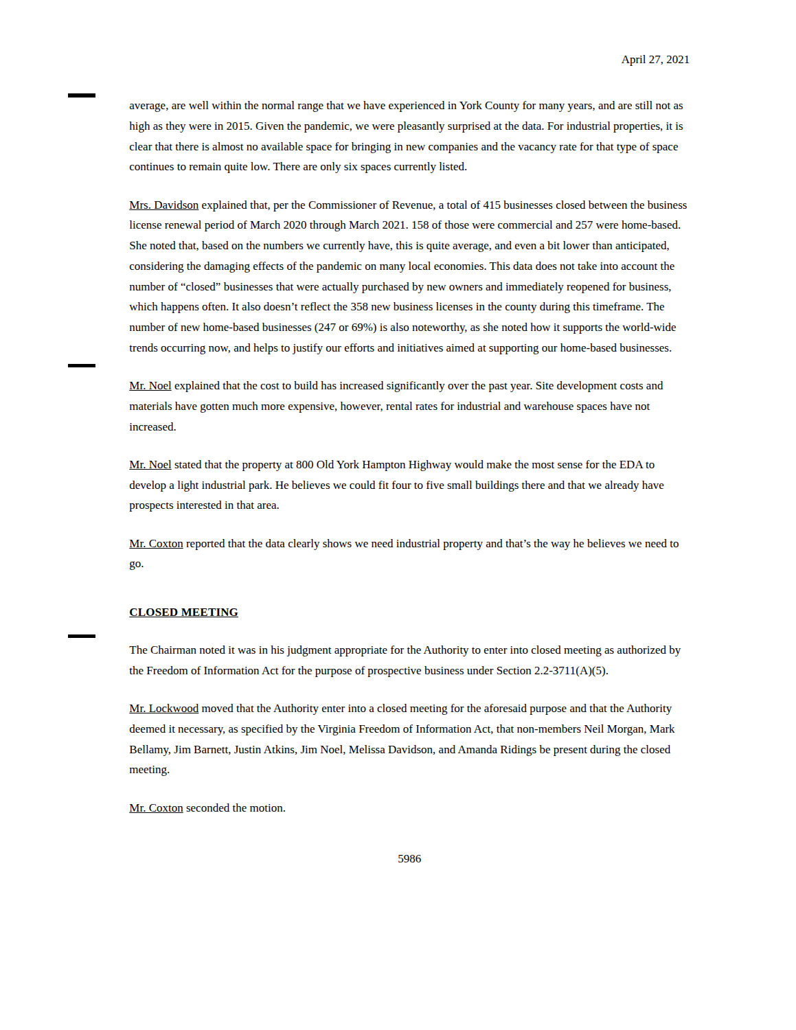April 27, 2021
average, are well within the normal range that we have experienced in York County for many years, and are still not as high as they were in 2015. Given the pandemic, we were pleasantly surprised at the data. For industrial properties, it is clear that there is almost no available space for bringing in new companies and the vacancy rate for that type of space continues to remain quite low. There are only six spaces currently listed.
Mrs. Davidson explained that, per the Commissioner of Revenue, a total of 415 businesses closed between the business license renewal period of March 2020 through March 2021. 158 of those were commercial and 257 were home-based. She noted that, based on the numbers we currently have, this is quite average, and even a bit lower than anticipated, considering the damaging effects of the pandemic on many local economies. This data does not take into account the number of “closed” businesses that were actually purchased by new owners and immediately reopened for business, which happens often. It also doesn’t reflect the 358 new business licenses in the county during this timeframe. The number of new home-based businesses (247 or 69%) is also noteworthy, as she noted how it supports the world-wide trends occurring now, and helps to justify our efforts and initiatives aimed at supporting our home-based businesses.
Mr. Noel explained that the cost to build has increased significantly over the past year. Site development costs and materials have gotten much more expensive, however, rental rates for industrial and warehouse spaces have not increased.
Mr. Noel stated that the property at 800 Old York Hampton Highway would make the most sense for the EDA to develop a light industrial park. He believes we could fit four to five small buildings there and that we already have prospects interested in that area.
Mr. Coxton reported that the data clearly shows we need industrial property and that’s the way he believes we need to go.
CLOSED MEETING
The Chairman noted it was in his judgment appropriate for the Authority to enter into closed meeting as authorized by the Freedom of Information Act for the purpose of prospective business under Section 2.2-3711(A)(5).
Mr. Lockwood moved that the Authority enter into a closed meeting for the aforesaid purpose and that the Authority deemed it necessary, as specified by the Virginia Freedom of Information Act, that non-members Neil Morgan, Mark Bellamy, Jim Barnett, Justin Atkins, Jim Noel, Melissa Davidson, and Amanda Ridings be present during the closed meeting.
Mr. Coxton seconded the motion.
5986